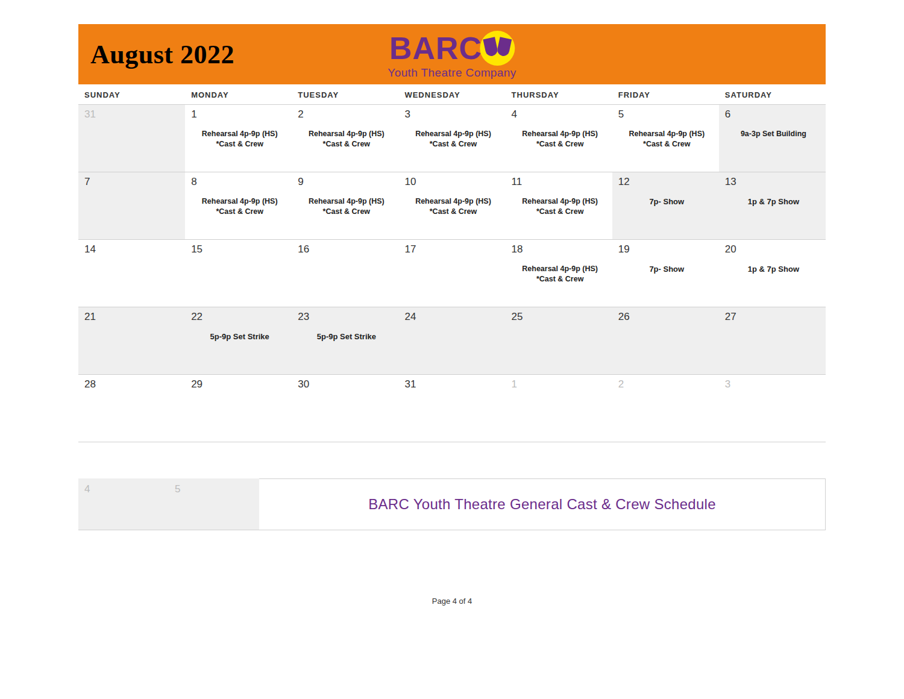August 2022
BARC
Youth Theatre Company
| SUNDAY | MONDAY | TUESDAY | WEDNESDAY | THURSDAY | FRIDAY | SATURDAY |
| --- | --- | --- | --- | --- | --- | --- |
| 31 | 1 Rehearsal 4p-9p (HS) *Cast & Crew | 2 Rehearsal 4p-9p (HS) *Cast & Crew | 3 Rehearsal 4p-9p (HS) *Cast & Crew | 4 Rehearsal 4p-9p (HS) *Cast & Crew | 5 Rehearsal 4p-9p (HS) *Cast & Crew | 6 9a-3p Set Building |
| 7 | 8 Rehearsal 4p-9p (HS) *Cast & Crew | 9 Rehearsal 4p-9p (HS) *Cast & Crew | 10 Rehearsal 4p-9p (HS) *Cast & Crew | 11 Rehearsal 4p-9p (HS) *Cast & Crew | 12 7p- Show | 13 1p & 7p Show |
| 14 | 15 | 16 | 17 | 18 Rehearsal 4p-9p (HS) *Cast & Crew | 19 7p- Show | 20 1p & 7p Show |
| 21 | 22 5p-9p Set Strike | 23 5p-9p Set Strike | 24 | 25 | 26 | 27 |
| 28 | 29 | 30 | 31 | 1 | 2 | 3 |
4
5
BARC Youth Theatre General Cast & Crew Schedule
Page 4 of 4